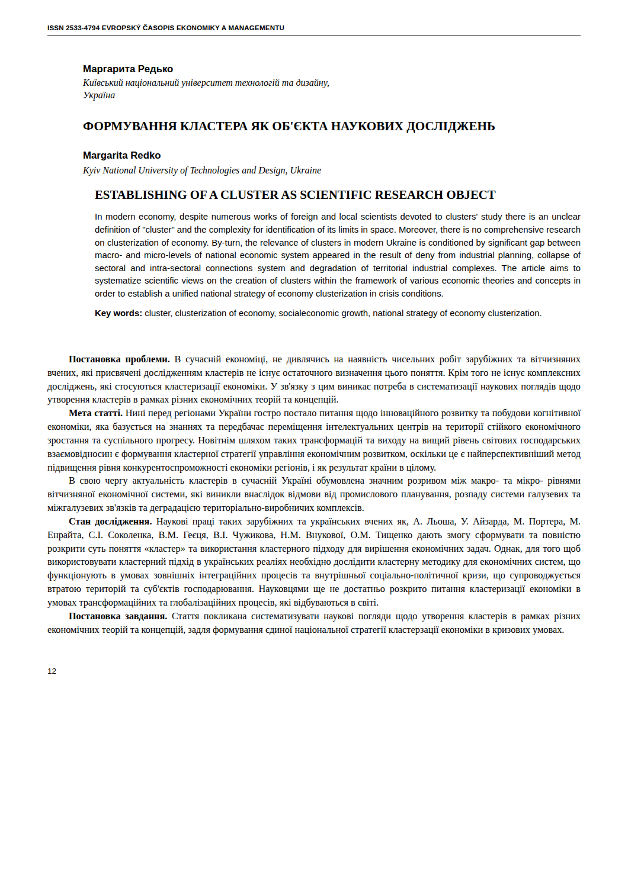ISSN 2533-4794 EVROPSKÝ ČASOPIS EKONOMIKY A MANAGEMENTU
Маргарита Редько
Київський національний університет технологій та дизайну,
Україна
Формування кластера як об'єкта наукових досліджень
Margarita Redko
Kyiv National University of Technologies and Design, Ukraine
Establishing Of a Cluster as Scientific Research Object
In modern economy, despite numerous works of foreign and local scientists devoted to clusters' study there is an unclear definition of "cluster" and the complexity for identification of its limits in space. Moreover, there is no comprehensive research on clusterization of economy. By-turn, the relevance of clusters in modern Ukraine is conditioned by significant gap between macro- and micro-levels of national economic system appeared in the result of deny from industrial planning, collapse of sectoral and intra-sectoral connections system and degradation of territorial industrial complexes. The article aims to systematize scientific views on the creation of clusters within the framework of various economic theories and concepts in order to establish a unified national strategy of economy clusterization in crisis conditions.
Key words: cluster, clusterization of economy, socialeconomic growth, national strategy of economy clusterization.
Постановка проблеми. В сучасній економіці, не дивлячись на наявність чисельних робіт зарубіжних та вітчизняних вчених, які присвячені дослідженням кластерів не існує остаточного визначення цього поняття. Крім того не існує комплексних досліджень, які стосуються кластеризації економіки. У зв'язку з цим виникає потреба в систематизації наукових поглядів щодо утворення кластерів в рамках різних економічних теорій та концепцій.
Мета статті. Нині перед регіонами України гостро постало питання щодо інноваційного розвитку та побудови когнітивної економіки, яка базується на знаннях та передбачає переміщення інтелектуальних центрів на території стійкого економічного зростання та суспільного прогресу. Новітнім шляхом таких трансформацій та виходу на вищий рівень світових господарських взаємовідносин є формування кластерної стратегії управління економічним розвитком, оскільки це є найперспективніший метод підвищення рівня конкурентоспроможності економіки регіонів, і як результат країни в цілому.
В свою чергу актуальність кластерів в сучасній Україні обумовлена значним розривом між макро- та мікро- рівнями вітчизняної економічної системи, які виникли внаслідок відмови від промислового планування, розпаду системи галузевих та міжгалузевих зв'язків та деградацією територіально-виробничих комплексів.
Стан дослідження. Наукові праці таких зарубіжних та українських вчених як, А. Льоша, У. Айзарда, М. Портера, М. Енрайта, С.І. Соколенка, В.М. Геєця, В.І. Чужикова, Н.М. Внукової, О.М. Тищенко дають змогу сформувати та повністю розкрити суть поняття «кластер» та використання кластерного підходу для вирішення економічних задач. Однак, для того щоб використовувати кластерний підхід в українських реаліях необхідно дослідити кластерну методику для економічних систем, що функціонують в умовах зовнішніх інтеграційних процесів та внутрішньої соціально-політичної кризи, що супроводжується втратою територій та суб'єктів господарювання. Науковцями ще не достатньо розкрито питання кластеризації економіки в умовах трансформаційних та глобалізаційних процесів, які відбуваються в світі.
Постановка завдання. Стаття покликана систематизувати наукові погляди щодо утворення кластерів в рамках різних економічних теорій та концепцій, задля формування єдиної національної стратегії кластерзації економіки в кризових умовах.
12